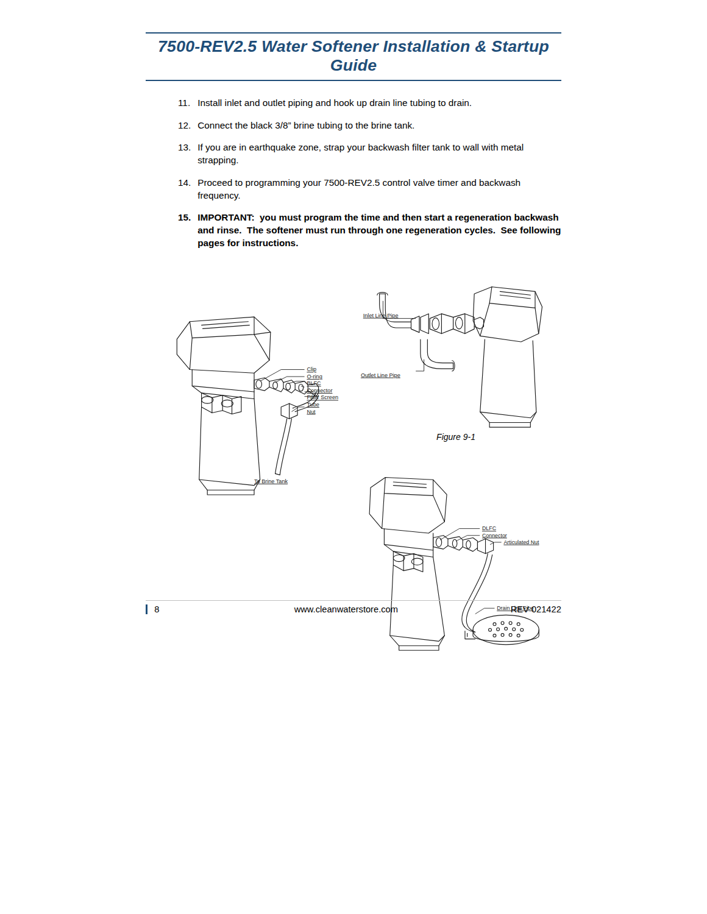7500-REV2.5 Water Softener Installation & Startup Guide
Install inlet and outlet piping and hook up drain line tubing to drain.
Connect the black 3/8” brine tubing to the brine tank.
If you are in earthquake zone, strap your backwash filter tank to wall with metal strapping.
Proceed to programming your 7500-REV2.5 control valve timer and backwash frequency.
IMPORTANT: you must program the time and then start a regeneration backwash and rinse. The softener must run through one regeneration cycles. See following pages for instructions.
Clip O-ring BLFC Connector Filter Screen Tube Nut To Brine Tank
Inlet Line Pipe Outlet Line Pipe
Figure 9-1
DLFC Connector Articulated Nut Drain Line Pipe
8 www.cleanwaterstore.com REV 021422